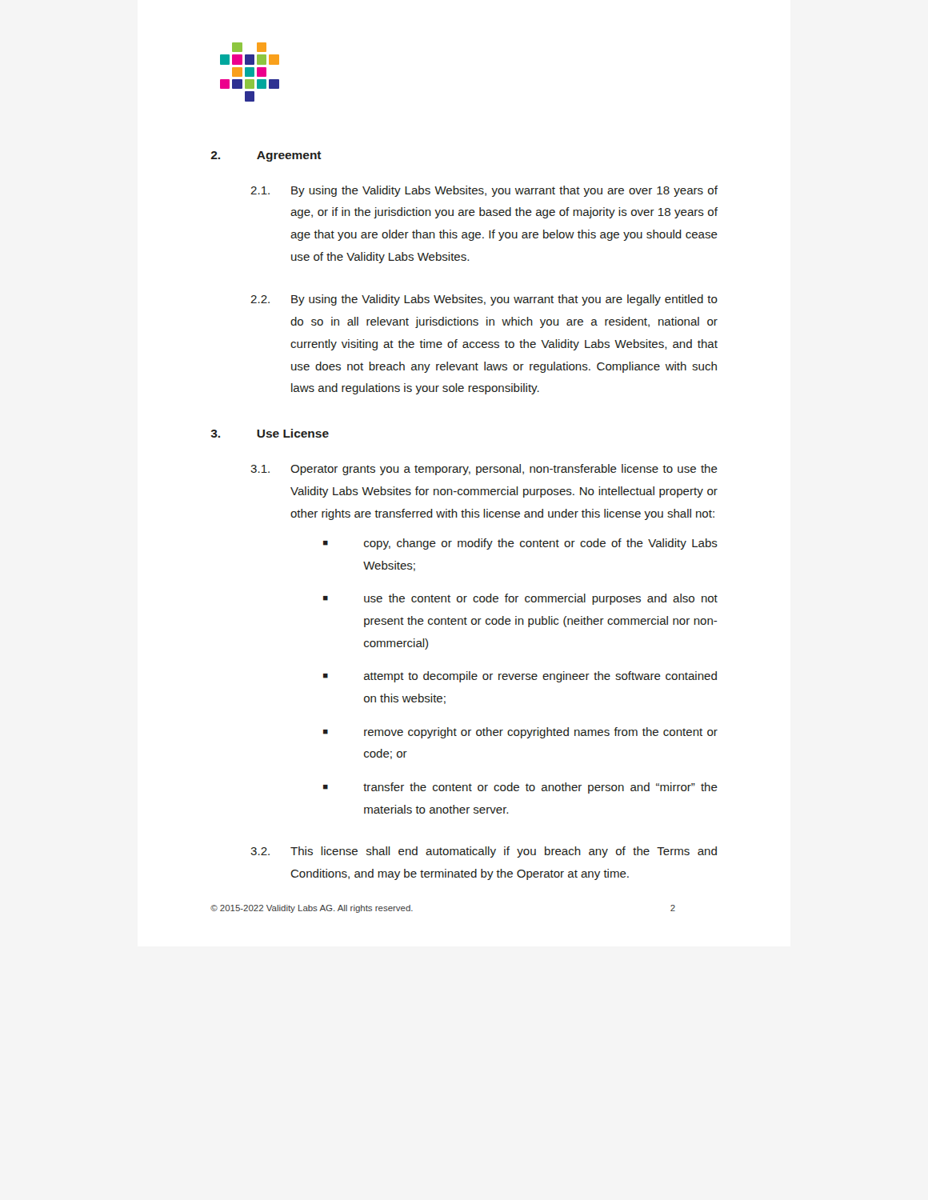2. Agreement
2.1. By using the Validity Labs Websites, you warrant that you are over 18 years of age, or if in the jurisdiction you are based the age of majority is over 18 years of age that you are older than this age. If you are below this age you should cease use of the Validity Labs Websites.
2.2. By using the Validity Labs Websites, you warrant that you are legally entitled to do so in all relevant jurisdictions in which you are a resident, national or currently visiting at the time of access to the Validity Labs Websites, and that use does not breach any relevant laws or regulations. Compliance with such laws and regulations is your sole responsibility.
3. Use License
3.1. Operator grants you a temporary, personal, non-transferable license to use the Validity Labs Websites for non-commercial purposes. No intellectual property or other rights are transferred with this license and under this license you shall not:
copy, change or modify the content or code of the Validity Labs Websites;
use the content or code for commercial purposes and also not present the content or code in public (neither commercial nor non-commercial)
attempt to decompile or reverse engineer the software contained on this website;
remove copyright or other copyrighted names from the content or code; or
transfer the content or code to another person and “mirror” the materials to another server.
3.2. This license shall end automatically if you breach any of the Terms and Conditions, and may be terminated by the Operator at any time.
© 2015-2022 Validity Labs AG. All rights reserved. 2